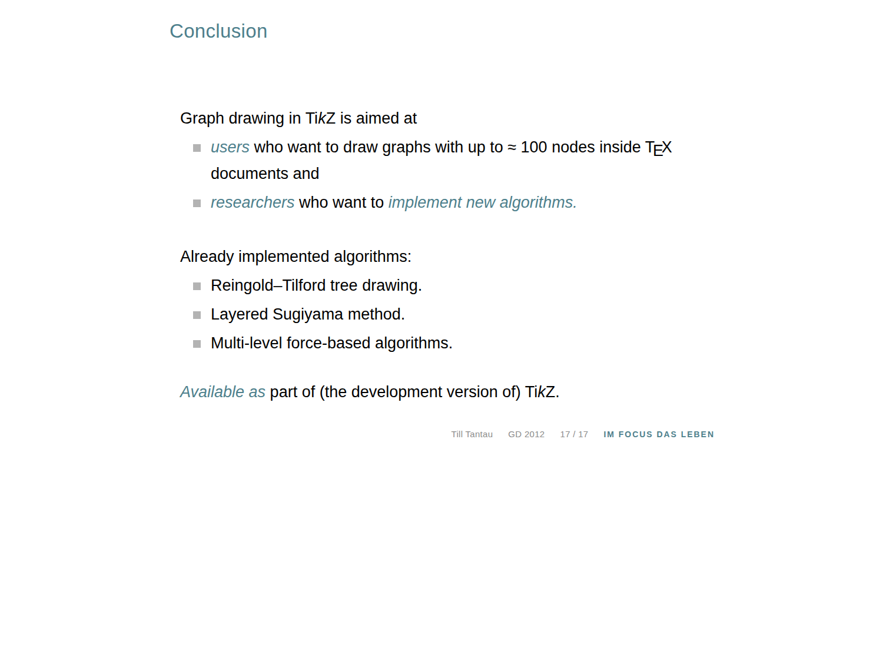Conclusion
Graph drawing in Tik Z is aimed at
users who want to draw graphs with up to ≈ 100 nodes inside TEX documents and
researchers who want to implement new algorithms.
Already implemented algorithms:
Reingold–Tilford tree drawing.
Layered Sugiyama method.
Multi-level force-based algorithms.
Available as part of (the development version of) Tik Z.
Till Tantau GD 2012 17 / 17IM FOCUS DAS LEBEN